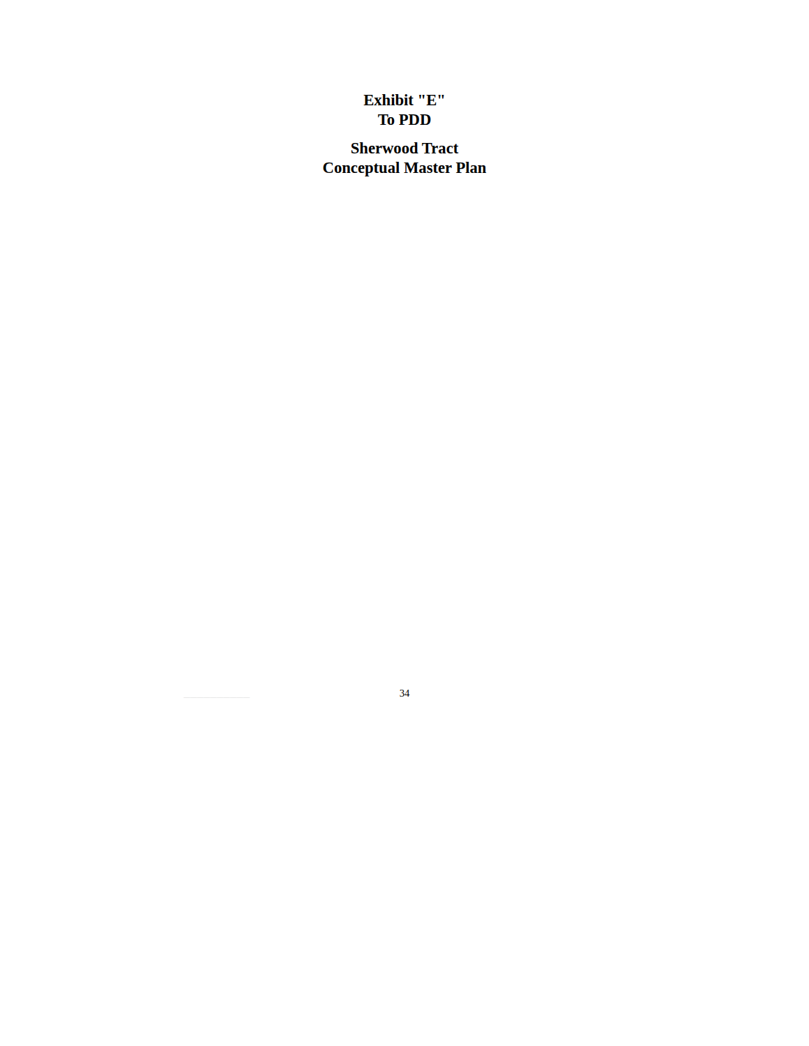Exhibit "E"
To PDD
Sherwood Tract
Conceptual Master Plan
—————————— 34